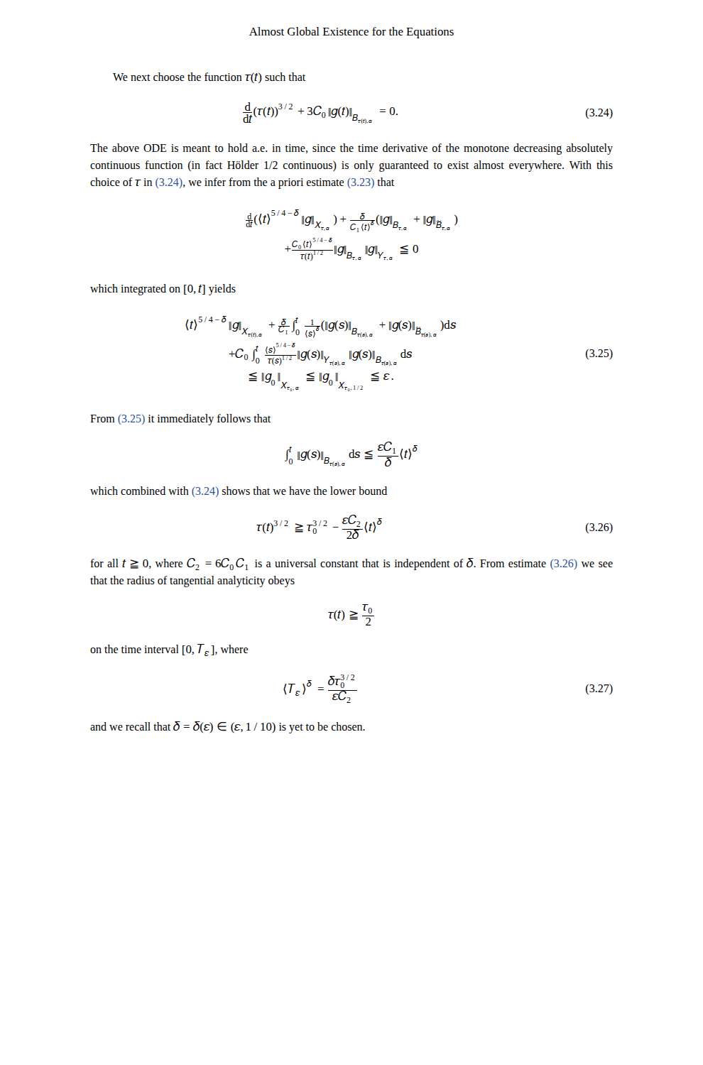Almost Global Existence for the Equations
We next choose the function τ(t) such that
d dt (τ(t)) 3/2 + 3 C0 ‖g(t)‖ Bτ(t),α = 0.
(3.24)
The above ODE is meant to hold a.e. in time, since the time derivative of the monotone decreasing absolutely continuous function (in fact Hölder 1/2 continuous) is only guaranteed to exist almost everywhere. With this choice of τ in (3.24), we infer from the a priori estimate (3.23) that
d dt ( ⟨t⟩ 5/4−δ ‖g‖ Xτ,α ) + δ C1 ⟨t⟩δ ( ‖g‖ Bτ,α + ‖g‖ B~τ,α ) + C0 ⟨t⟩5/4−δ τ(t) 1/2 ‖g‖ Bτ,α ‖g‖ Yτ,α ≦ 0
which integrated on [0,t] yields
⟨t⟩ 5/4−δ ‖g‖ Xτ(t),α + δC1 ∫0t 1 ⟨s⟩δ ( ‖g(s)‖ Bτ(s),α + ‖g(s)‖ B~τ(s),α ) ds + C0 ∫0t ⟨s⟩5/4−δ τ(s)1/2 ‖g(s)‖ Yτ(s),α ‖g(s)‖ Bτ(s),α ds ≦ ‖g0‖ Xτ0,α ≦ ‖g0‖ Xτ0,1/2 ≦ ε .
(3.25)
From (3.25) it immediately follows that
∫0t ‖g(s)‖ Bτ(s),α ds ≦ εC1 δ ⟨t⟩δ
which combined with (3.24) shows that we have the lower bound
τ(t) 3/2 ≧ τ03/2 − εC2 2δ ⟨t⟩δ
(3.26)
for all t≧0, where C2=6C0C1 is a universal constant that is independent of δ. From estimate (3.26) we see that the radius of tangential analyticity obeys
τ(t) ≧ τ02
on the time interval [0,Tε], where
⟨Tε⟩ δ = δτ03/2 εC2
(3.27)
and we recall that δ=δ(ε)∈(ε,1/10) is yet to be chosen.